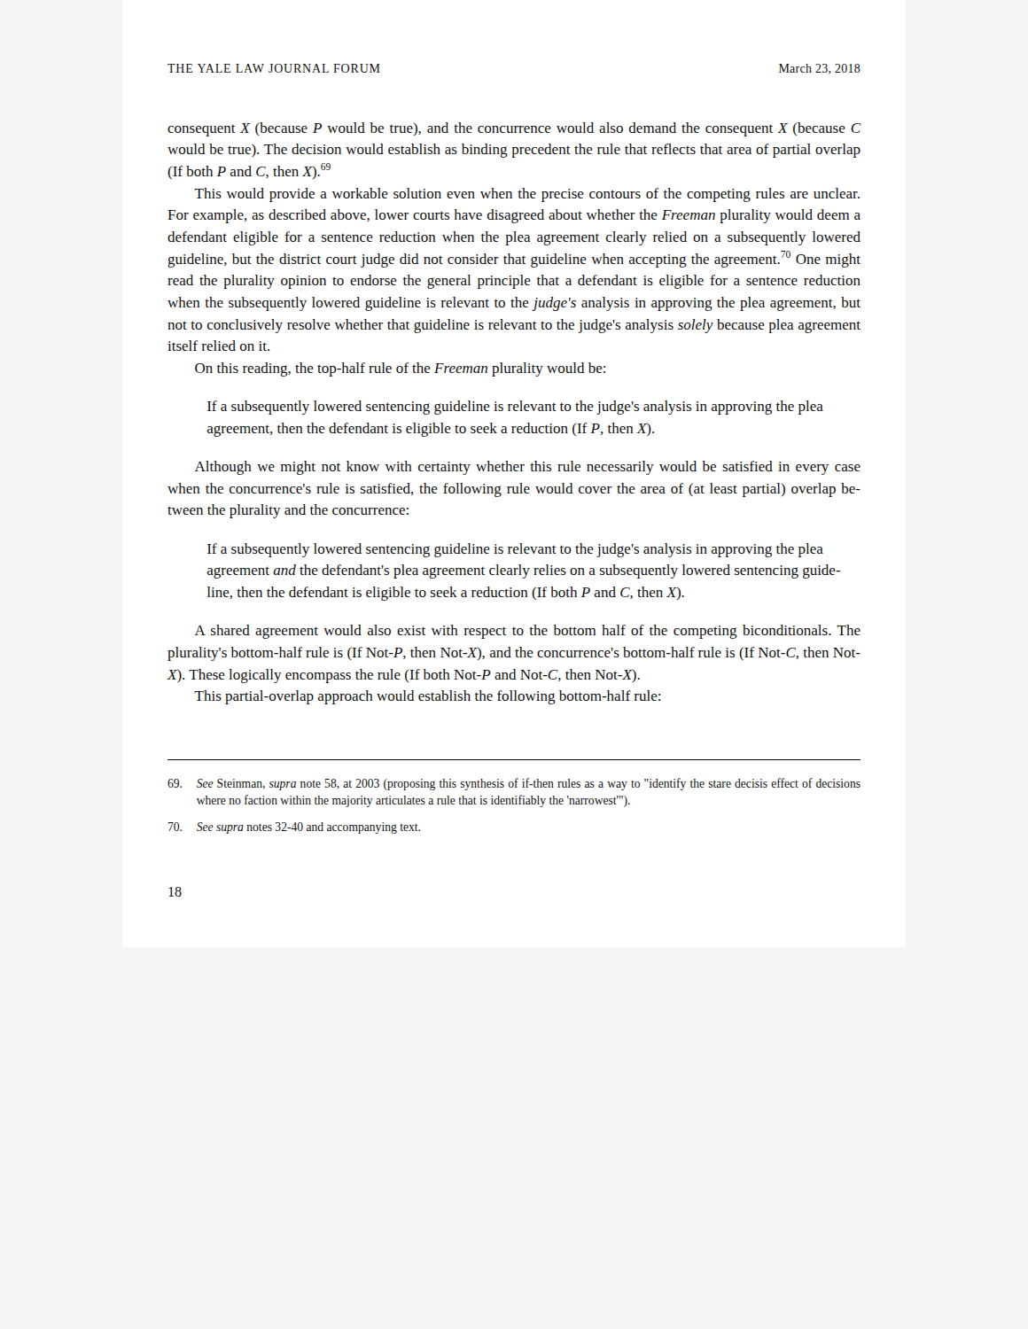The Yale Law Journal Forum March 23, 2018
consequent X (because P would be true), and the concurrence would also demand the consequent X (because C would be true). The decision would establish as binding precedent the rule that reflects that area of partial overlap (If both P and C, then X).69
This would provide a workable solution even when the precise contours of the competing rules are unclear. For example, as described above, lower courts have disagreed about whether the Freeman plurality would deem a defendant eligible for a sentence reduction when the plea agreement clearly relied on a subsequently lowered guideline, but the district court judge did not consider that guideline when accepting the agreement.70 One might read the plurality opinion to endorse the general principle that a defendant is eligible for a sentence reduction when the subsequently lowered guideline is relevant to the judge's analysis in approving the plea agreement, but not to conclusively resolve whether that guideline is relevant to the judge's analysis solely because plea agreement itself relied on it.
On this reading, the top-half rule of the Freeman plurality would be:
If a subsequently lowered sentencing guideline is relevant to the judge's analysis in approving the plea agreement, then the defendant is eligible to seek a reduction (If P, then X).
Although we might not know with certainty whether this rule necessarily would be satisfied in every case when the concurrence's rule is satisfied, the following rule would cover the area of (at least partial) overlap between the plurality and the concurrence:
If a subsequently lowered sentencing guideline is relevant to the judge's analysis in approving the plea agreement and the defendant's plea agreement clearly relies on a subsequently lowered sentencing guideline, then the defendant is eligible to seek a reduction (If both P and C, then X).
A shared agreement would also exist with respect to the bottom half of the competing biconditionals. The plurality's bottom-half rule is (If Not-P, then Not-X), and the concurrence's bottom-half rule is (If Not-C, then Not-X). These logically encompass the rule (If both Not-P and Not-C, then Not-X).
This partial-overlap approach would establish the following bottom-half rule:
69. See Steinman, supra note 58, at 2003 (proposing this synthesis of if-then rules as a way to "identify the stare decisis effect of decisions where no faction within the majority articulates a rule that is identifiably the 'narrowest'").
70. See supra notes 32-40 and accompanying text.
18